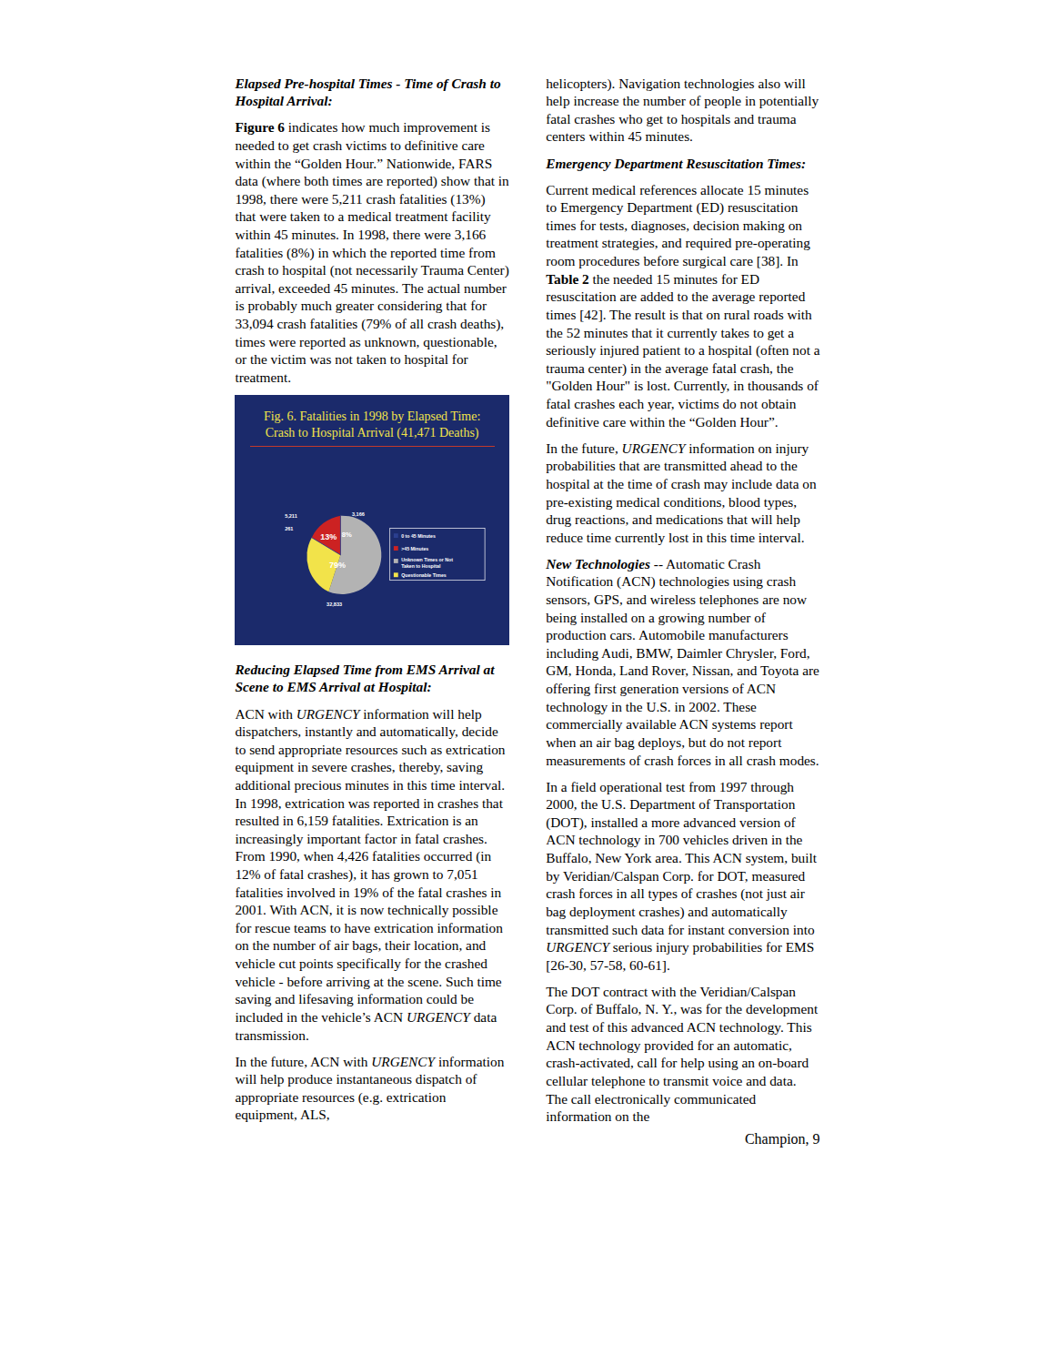Elapsed Pre-hospital Times - Time of Crash to Hospital Arrival:
Figure 6 indicates how much improvement is needed to get crash victims to definitive care within the “Golden Hour.” Nationwide, FARS data (where both times are reported) show that in 1998, there were 5,211 crash fatalities (13%) that were taken to a medical treatment facility within 45 minutes. In 1998, there were 3,166 fatalities (8%) in which the reported time from crash to hospital (not necessarily Trauma Center) arrival, exceeded 45 minutes. The actual number is probably much greater considering that for 33,094 crash fatalities (79% of all crash deaths), times were reported as unknown, questionable, or the victim was not taken to hospital for treatment.
Fig. 6. Fatalities in 1998 by Elapsed Time:
Crash to Hospital Arrival (41,471 Deaths)
13% 8% 79% 5,211 3,166 261 32,833 0 to 45 Minutes >45 Minutes Unknown Times or Not Taken to Hospital Questionable Times
Reducing Elapsed Time from EMS Arrival at Scene to EMS Arrival at Hospital:
ACN with URGENCY information will help dispatchers, instantly and automatically, decide to send appropriate resources such as extrication equipment in severe crashes, thereby, saving additional precious minutes in this time interval. In 1998, extrication was reported in crashes that resulted in 6,159 fatalities. Extrication is an increasingly important factor in fatal crashes. From 1990, when 4,426 fatalities occurred (in 12% of fatal crashes), it has grown to 7,051 fatalities involved in 19% of the fatal crashes in 2001. With ACN, it is now technically possible for rescue teams to have extrication information on the number of air bags, their location, and vehicle cut points specifically for the crashed vehicle - before arriving at the scene. Such time saving and lifesaving information could be included in the vehicle’s ACN URGENCY data transmission.
In the future, ACN with URGENCY information will help produce instantaneous dispatch of appropriate resources (e.g. extrication equipment, ALS,
helicopters). Navigation technologies also will help increase the number of people in potentially fatal crashes who get to hospitals and trauma centers within 45 minutes.
Emergency Department Resuscitation Times:
Current medical references allocate 15 minutes to Emergency Department (ED) resuscitation times for tests, diagnoses, decision making on treatment strategies, and required pre-operating room procedures before surgical care [38]. In Table 2 the needed 15 minutes for ED resuscitation are added to the average reported times [42]. The result is that on rural roads with the 52 minutes that it currently takes to get a seriously injured patient to a hospital (often not a trauma center) in the average fatal crash, the "Golden Hour" is lost. Currently, in thousands of fatal crashes each year, victims do not obtain definitive care within the “Golden Hour”.
In the future, URGENCY information on injury probabilities that are transmitted ahead to the hospital at the time of crash may include data on pre-existing medical conditions, blood types, drug reactions, and medications that will help reduce time currently lost in this time interval.
New Technologies -- Automatic Crash Notification (ACN) technologies using crash sensors, GPS, and wireless telephones are now being installed on a growing number of production cars. Automobile manufacturers including Audi, BMW, Daimler Chrysler, Ford, GM, Honda, Land Rover, Nissan, and Toyota are offering first generation versions of ACN technology in the U.S. in 2002. These commercially available ACN systems report when an air bag deploys, but do not report measurements of crash forces in all crash modes.
In a field operational test from 1997 through 2000, the U.S. Department of Transportation (DOT), installed a more advanced version of ACN technology in 700 vehicles driven in the Buffalo, New York area. This ACN system, built by Veridian/Calspan Corp. for DOT, measured crash forces in all types of crashes (not just air bag deployment crashes) and automatically transmitted such data for instant conversion into URGENCY serious injury probabilities for EMS [26-30, 57-58, 60-61].
The DOT contract with the Veridian/Calspan Corp. of Buffalo, N. Y., was for the development and test of this advanced ACN technology. This ACN technology provided for an automatic, crash-activated, call for help using an on-board cellular telephone to transmit voice and data. The call electronically communicated information on the
Champion, 9